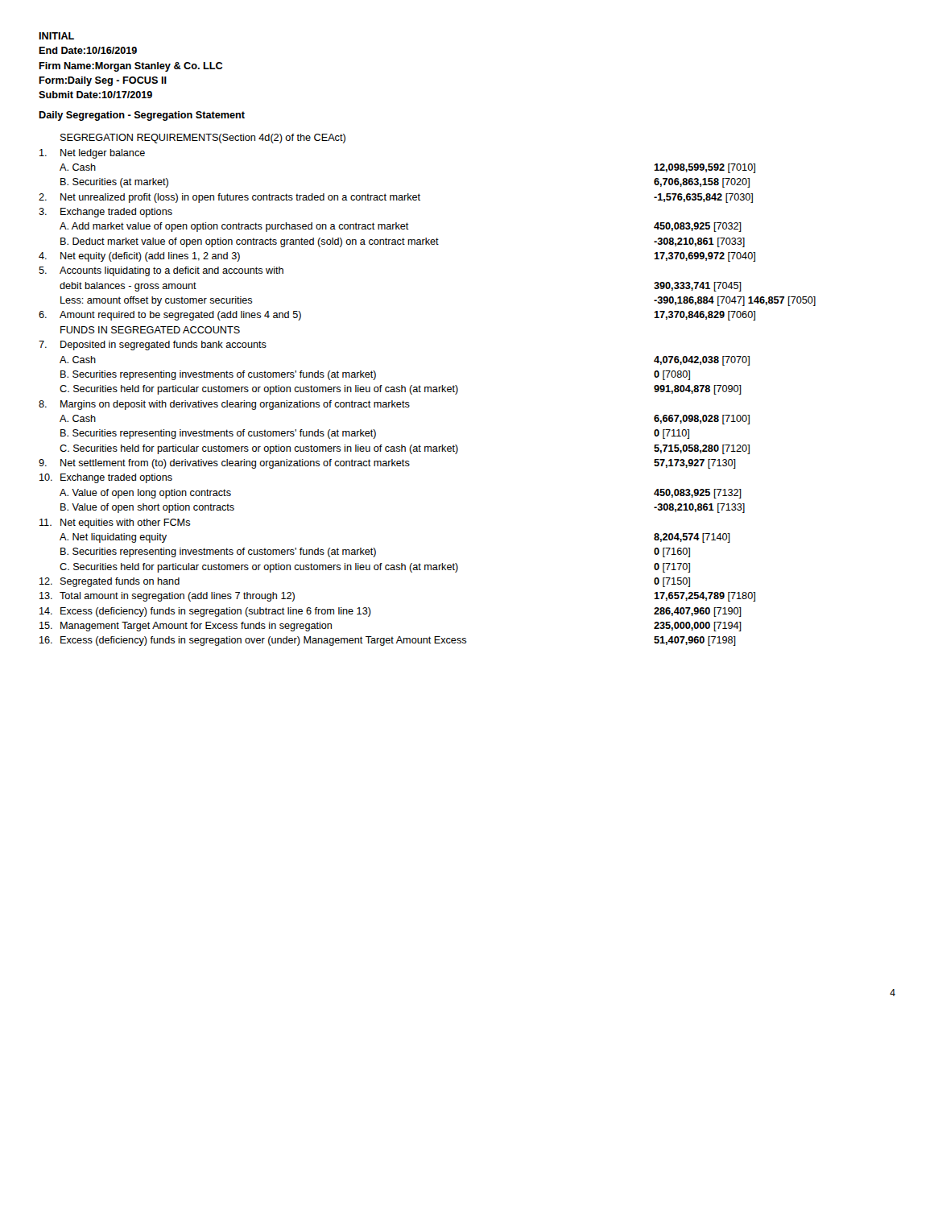INITIAL
End Date:10/16/2019
Firm Name:Morgan Stanley & Co. LLC
Form:Daily Seg - FOCUS II
Submit Date:10/17/2019
Daily Segregation - Segregation Statement
| | SEGREGATION REQUIREMENTS(Section 4d(2) of the CEAct) | |
| 1. | Net ledger balance | |
| | A. Cash | 12,098,599,592 [7010] |
| | B. Securities (at market) | 6,706,863,158 [7020] |
| 2. | Net unrealized profit (loss) in open futures contracts traded on a contract market | -1,576,635,842 [7030] |
| 3. | Exchange traded options | |
| | A. Add market value of open option contracts purchased on a contract market | 450,083,925 [7032] |
| | B. Deduct market value of open option contracts granted (sold) on a contract market | -308,210,861 [7033] |
| 4. | Net equity (deficit) (add lines 1, 2 and 3) | 17,370,699,972 [7040] |
| 5. | Accounts liquidating to a deficit and accounts with | |
| | debit balances - gross amount | 390,333,741 [7045] |
| | Less: amount offset by customer securities | -390,186,884 [7047] 146,857 [7050] |
| 6. | Amount required to be segregated (add lines 4 and 5) | 17,370,846,829 [7060] |
| | FUNDS IN SEGREGATED ACCOUNTS | |
| 7. | Deposited in segregated funds bank accounts | |
| | A. Cash | 4,076,042,038 [7070] |
| | B. Securities representing investments of customers' funds (at market) | 0 [7080] |
| | C. Securities held for particular customers or option customers in lieu of cash (at market) | 991,804,878 [7090] |
| 8. | Margins on deposit with derivatives clearing organizations of contract markets | |
| | A. Cash | 6,667,098,028 [7100] |
| | B. Securities representing investments of customers' funds (at market) | 0 [7110] |
| | C. Securities held for particular customers or option customers in lieu of cash (at market) | 5,715,058,280 [7120] |
| 9. | Net settlement from (to) derivatives clearing organizations of contract markets | 57,173,927 [7130] |
| 10. | Exchange traded options | |
| | A. Value of open long option contracts | 450,083,925 [7132] |
| | B. Value of open short option contracts | -308,210,861 [7133] |
| 11. | Net equities with other FCMs | |
| | A. Net liquidating equity | 8,204,574 [7140] |
| | B. Securities representing investments of customers' funds (at market) | 0 [7160] |
| | C. Securities held for particular customers or option customers in lieu of cash (at market) | 0 [7170] |
| 12. | Segregated funds on hand | 0 [7150] |
| 13. | Total amount in segregation (add lines 7 through 12) | 17,657,254,789 [7180] |
| 14. | Excess (deficiency) funds in segregation (subtract line 6 from line 13) | 286,407,960 [7190] |
| 15. | Management Target Amount for Excess funds in segregation | 235,000,000 [7194] |
| 16. | Excess (deficiency) funds in segregation over (under) Management Target Amount Excess | 51,407,960 [7198] |
4